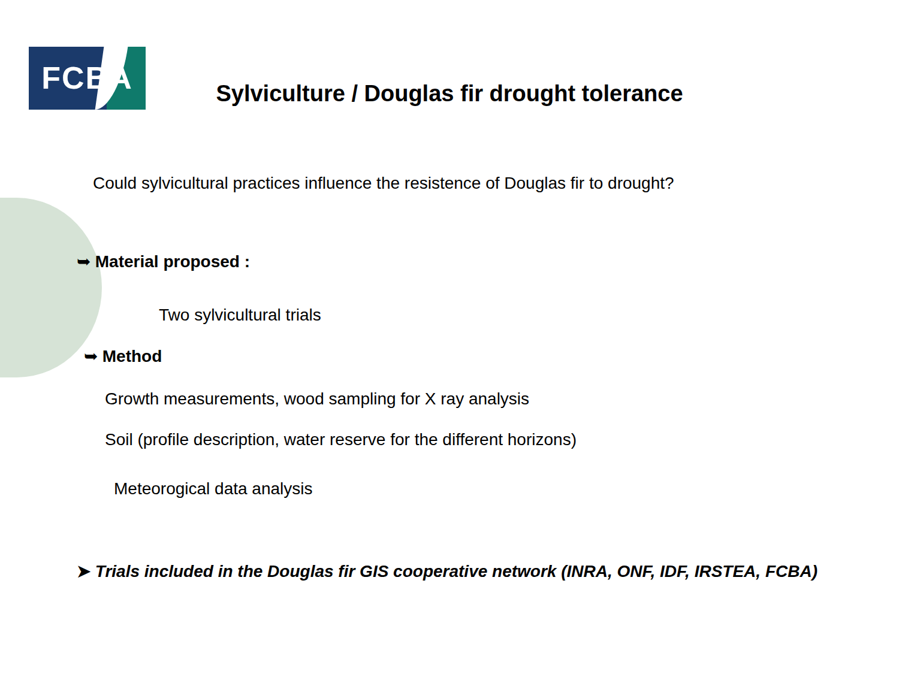FCBA
Sylviculture / Douglas fir drought tolerance
Could sylvicultural practices influence the resistence of Douglas fir to drought?
➥ Material proposed :
Two sylvicultural trials
➥ Method
Growth measurements, wood sampling for X ray analysis
Soil (profile description, water reserve for the different horizons)
Meteorogical data analysis
➤ Trials included in the Douglas fir GIS cooperative network (INRA, ONF, IDF, IRSTEA, FCBA)